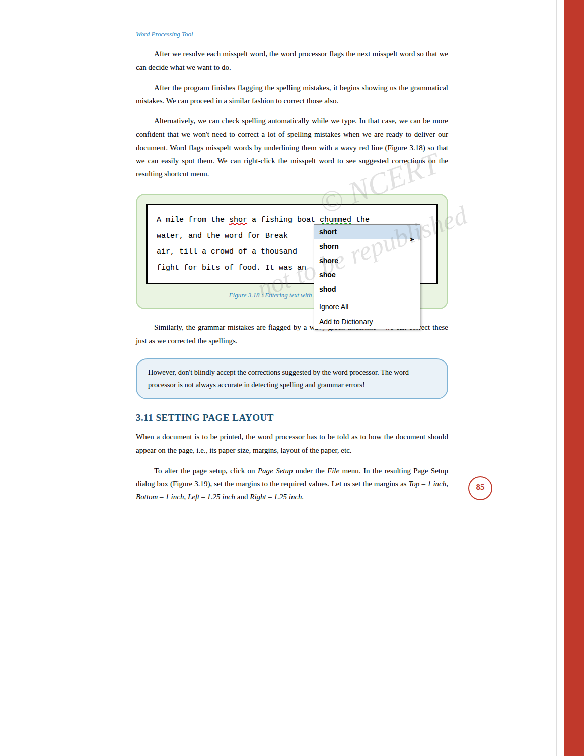Word Processing Tool
After we resolve each misspelt word, the word processor flags the next misspelt word so that we can decide what we want to do.
After the program finishes flagging the spelling mistakes, it begins showing us the grammatical mistakes. We can proceed in a similar fashion to correct those also.
Alternatively, we can check spelling automatically while we type. In that case, we can be more confident that we won't need to correct a lot of spelling mistakes when we are ready to deliver our document. Word flags misspelt words by underlining them with a wavy red line (Figure 3.18) so that we can easily spot them. We can right-click the misspelt word to see suggested corrections on the resulting shortcut menu.
A mile from the shor a fishing boat chummed the
water, and the word for Breakxxxxxxxxxxxxough the
air, till a crowd of a thousandxxxxxxxxxxodge and
fight for bits of food. It was anxxxxxxxxxxxning.
short
shorn
shore
shoe
shod
Ignore All
Add to Dictionary
➤
Figure 3.18 : Entering text with Spellchecker on
Similarly, the grammar mistakes are flagged by a wavy green underline – we can correct these just as we corrected the spellings.
However, don't blindly accept the corrections suggested by the word processor. The word processor is not always accurate in detecting spelling and grammar errors!
3.11 SETTING PAGE LAYOUT
When a document is to be printed, the word processor has to be told as to how the document should appear on the page, i.e., its paper size, margins, layout of the paper, etc.
To alter the page setup, click on Page Setup under the File menu. In the resulting Page Setup dialog box (Figure 3.19), set the margins to the required values. Let us set the margins as Top – 1 inch, Bottom – 1 inch, Left – 1.25 inch and Right – 1.25 inch.
85
© NCERT
not to be republished